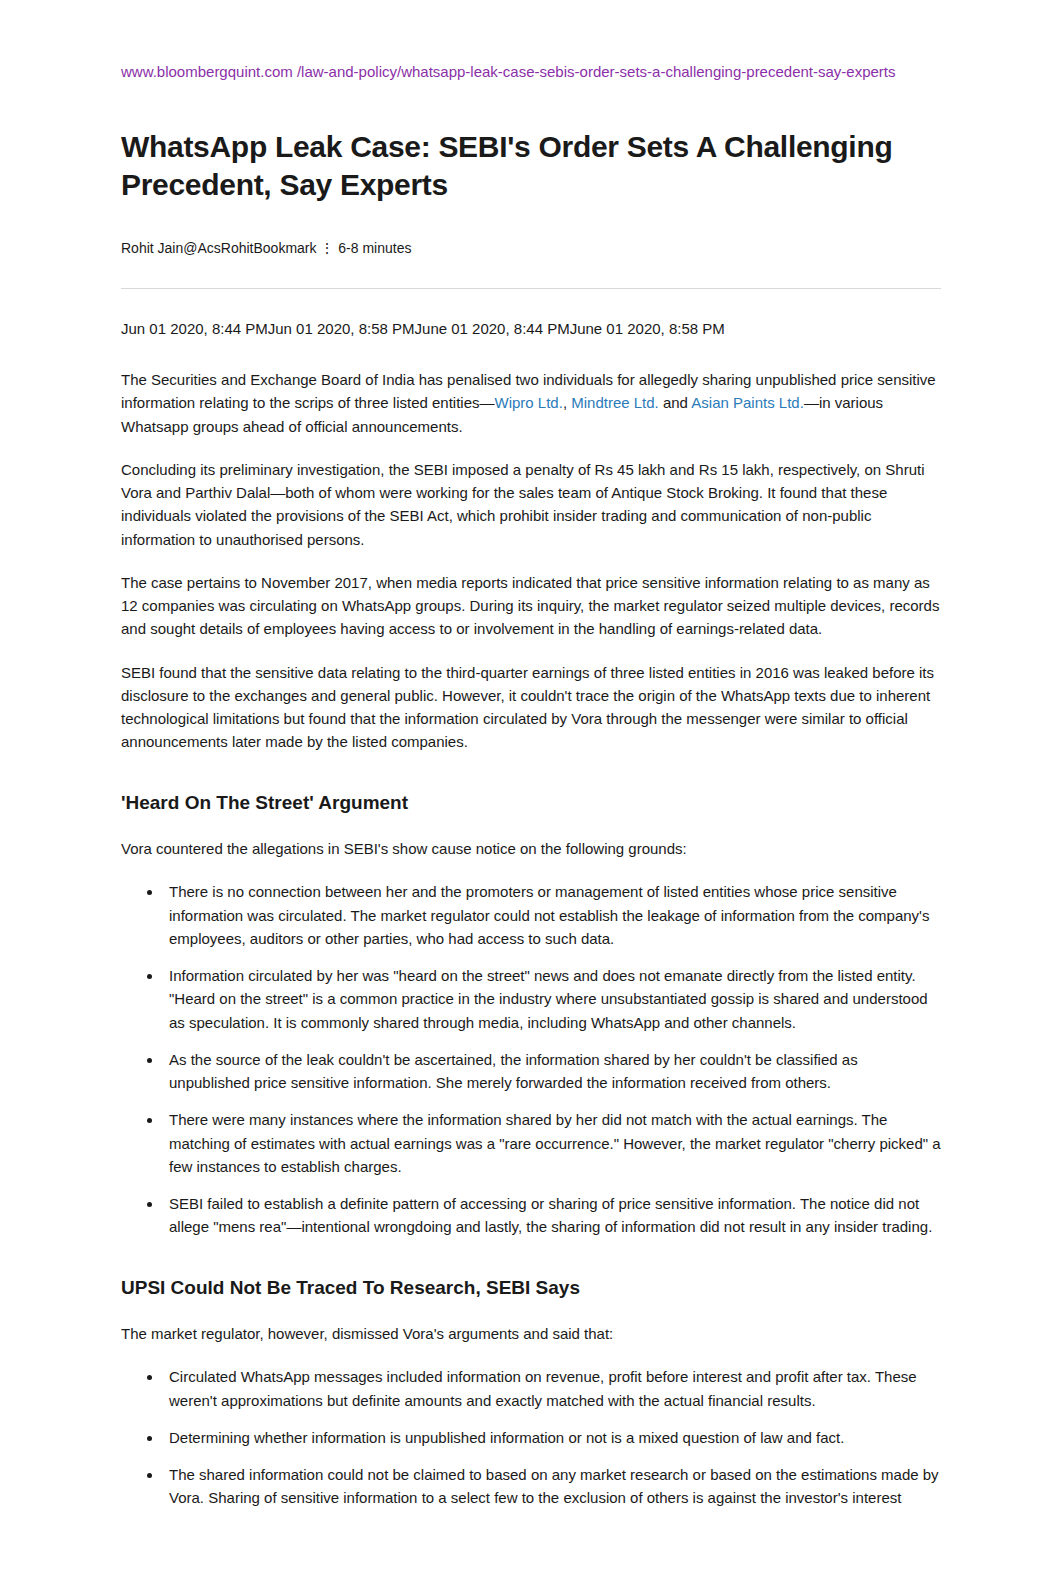www.bloombergquint.com /law-and-policy/whatsapp-leak-case-sebis-order-sets-a-challenging-precedent-say-experts
WhatsApp Leak Case: SEBI's Order Sets A Challenging Precedent, Say Experts
Rohit Jain@AcsRohitBookmark ⋮ 6-8 minutes
Jun 01 2020, 8:44 PMJun 01 2020, 8:58 PMJune 01 2020, 8:44 PMJune 01 2020, 8:58 PM
The Securities and Exchange Board of India has penalised two individuals for allegedly sharing unpublished price sensitive information relating to the scrips of three listed entities—Wipro Ltd., Mindtree Ltd. and Asian Paints Ltd.—in various Whatsapp groups ahead of official announcements.
Concluding its preliminary investigation, the SEBI imposed a penalty of Rs 45 lakh and Rs 15 lakh, respectively, on Shruti Vora and Parthiv Dalal—both of whom were working for the sales team of Antique Stock Broking. It found that these individuals violated the provisions of the SEBI Act, which prohibit insider trading and communication of non-public information to unauthorised persons.
The case pertains to November 2017, when media reports indicated that price sensitive information relating to as many as 12 companies was circulating on WhatsApp groups. During its inquiry, the market regulator seized multiple devices, records and sought details of employees having access to or involvement in the handling of earnings-related data.
SEBI found that the sensitive data relating to the third-quarter earnings of three listed entities in 2016 was leaked before its disclosure to the exchanges and general public. However, it couldn't trace the origin of the WhatsApp texts due to inherent technological limitations but found that the information circulated by Vora through the messenger were similar to official announcements later made by the listed companies.
'Heard On The Street' Argument
Vora countered the allegations in SEBI's show cause notice on the following grounds:
There is no connection between her and the promoters or management of listed entities whose price sensitive information was circulated. The market regulator could not establish the leakage of information from the company's employees, auditors or other parties, who had access to such data.
Information circulated by her was "heard on the street" news and does not emanate directly from the listed entity. "Heard on the street" is a common practice in the industry where unsubstantiated gossip is shared and understood as speculation. It is commonly shared through media, including WhatsApp and other channels.
As the source of the leak couldn't be ascertained, the information shared by her couldn't be classified as unpublished price sensitive information. She merely forwarded the information received from others.
There were many instances where the information shared by her did not match with the actual earnings. The matching of estimates with actual earnings was a "rare occurrence." However, the market regulator "cherry picked" a few instances to establish charges.
SEBI failed to establish a definite pattern of accessing or sharing of price sensitive information. The notice did not allege "mens rea"—intentional wrongdoing and lastly, the sharing of information did not result in any insider trading.
UPSI Could Not Be Traced To Research, SEBI Says
The market regulator, however, dismissed Vora's arguments and said that:
Circulated WhatsApp messages included information on revenue, profit before interest and profit after tax. These weren't approximations but definite amounts and exactly matched with the actual financial results.
Determining whether information is unpublished information or not is a mixed question of law and fact.
The shared information could not be claimed to based on any market research or based on the estimations made by Vora. Sharing of sensitive information to a select few to the exclusion of others is against the investor's interest